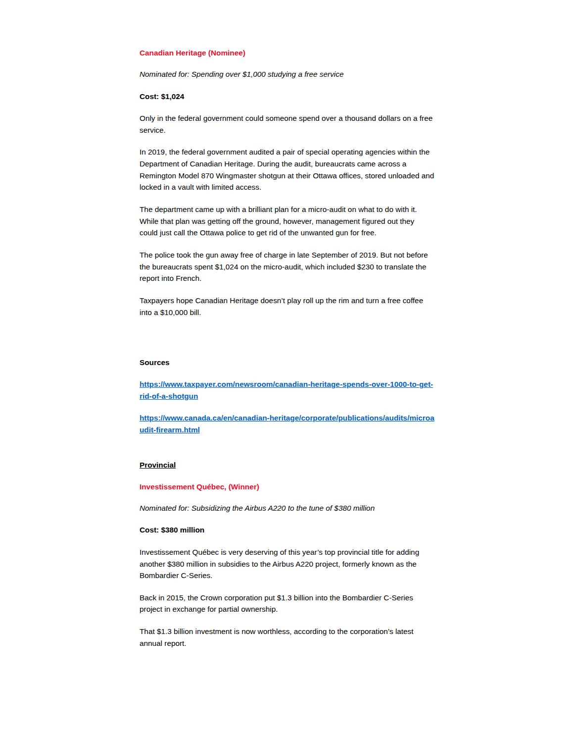Canadian Heritage (Nominee)
Nominated for: Spending over $1,000 studying a free service
Cost: $1,024
Only in the federal government could someone spend over a thousand dollars on a free service.
In 2019, the federal government audited a pair of special operating agencies within the Department of Canadian Heritage. During the audit, bureaucrats came across a Remington Model 870 Wingmaster shotgun at their Ottawa offices, stored unloaded and locked in a vault with limited access.
The department came up with a brilliant plan for a micro-audit on what to do with it. While that plan was getting off the ground, however, management figured out they could just call the Ottawa police to get rid of the unwanted gun for free.
The police took the gun away free of charge in late September of 2019. But not before the bureaucrats spent $1,024 on the micro-audit, which included $230 to translate the report into French.
Taxpayers hope Canadian Heritage doesn’t play roll up the rim and turn a free coffee into a $10,000 bill.
Sources
https://www.taxpayer.com/newsroom/canadian-heritage-spends-over-1000-to-get-rid-of-a-shotgun
https://www.canada.ca/en/canadian-heritage/corporate/publications/audits/microaudit-firearm.html
Provincial
Investissement Québec, (Winner)
Nominated for: Subsidizing the Airbus A220 to the tune of $380 million
Cost: $380 million
Investissement Québec is very deserving of this year’s top provincial title for adding another $380 million in subsidies to the Airbus A220 project, formerly known as the Bombardier C-Series.
Back in 2015, the Crown corporation put $1.3 billion into the Bombardier C-Series project in exchange for partial ownership.
That $1.3 billion investment is now worthless, according to the corporation’s latest annual report.